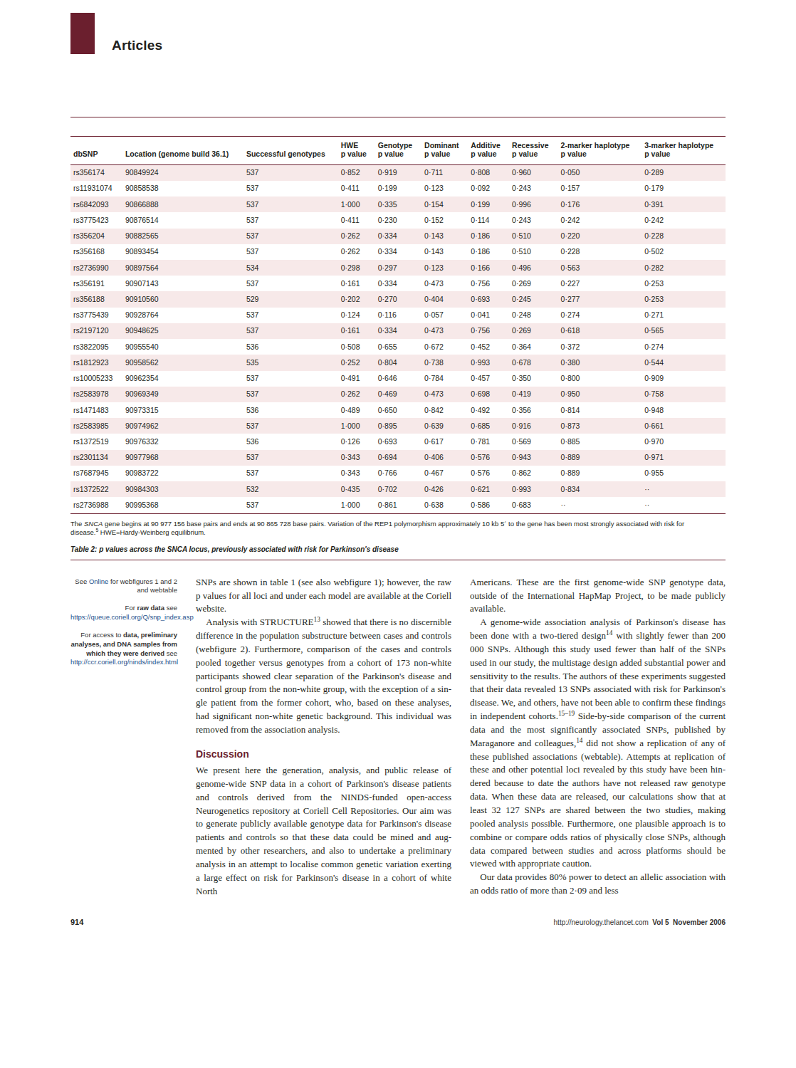Articles
| dbSNP | Location (genome build 36.1) | Successful genotypes | HWE p value | Genotype p value | Dominant p value | Additive p value | Recessive p value | 2-marker haplotype p value | 3-marker haplotype p value |
| --- | --- | --- | --- | --- | --- | --- | --- | --- | --- |
| rs356174 | 90849924 | 537 | 0·852 | 0·919 | 0·711 | 0·808 | 0·960 | 0·050 | 0·289 |
| rs11931074 | 90858538 | 537 | 0·411 | 0·199 | 0·123 | 0·092 | 0·243 | 0·157 | 0·179 |
| rs6842093 | 90866888 | 537 | 1·000 | 0·335 | 0·154 | 0·199 | 0·996 | 0·176 | 0·391 |
| rs3775423 | 90876514 | 537 | 0·411 | 0·230 | 0·152 | 0·114 | 0·243 | 0·242 | 0·242 |
| rs356204 | 90882565 | 537 | 0·262 | 0·334 | 0·143 | 0·186 | 0·510 | 0·220 | 0·228 |
| rs356168 | 90893454 | 537 | 0·262 | 0·334 | 0·143 | 0·186 | 0·510 | 0·228 | 0·502 |
| rs2736990 | 90897564 | 534 | 0·298 | 0·297 | 0·123 | 0·166 | 0·496 | 0·563 | 0·282 |
| rs356191 | 90907143 | 537 | 0·161 | 0·334 | 0·473 | 0·756 | 0·269 | 0·227 | 0·253 |
| rs356188 | 90910560 | 529 | 0·202 | 0·270 | 0·404 | 0·693 | 0·245 | 0·277 | 0·253 |
| rs3775439 | 90928764 | 537 | 0·124 | 0·116 | 0·057 | 0·041 | 0·248 | 0·274 | 0·271 |
| rs2197120 | 90948625 | 537 | 0·161 | 0·334 | 0·473 | 0·756 | 0·269 | 0·618 | 0·565 |
| rs3822095 | 90955540 | 536 | 0·508 | 0·655 | 0·672 | 0·452 | 0·364 | 0·372 | 0·274 |
| rs1812923 | 90958562 | 535 | 0·252 | 0·804 | 0·738 | 0·993 | 0·678 | 0·380 | 0·544 |
| rs10005233 | 90962354 | 537 | 0·491 | 0·646 | 0·784 | 0·457 | 0·350 | 0·800 | 0·909 |
| rs2583978 | 90969349 | 537 | 0·262 | 0·469 | 0·473 | 0·698 | 0·419 | 0·950 | 0·758 |
| rs1471483 | 90973315 | 536 | 0·489 | 0·650 | 0·842 | 0·492 | 0·356 | 0·814 | 0·948 |
| rs2583985 | 90974962 | 537 | 1·000 | 0·895 | 0·639 | 0·685 | 0·916 | 0·873 | 0·661 |
| rs1372519 | 90976332 | 536 | 0·126 | 0·693 | 0·617 | 0·781 | 0·569 | 0·885 | 0·970 |
| rs2301134 | 90977968 | 537 | 0·343 | 0·694 | 0·406 | 0·576 | 0·943 | 0·889 | 0·971 |
| rs7687945 | 90983722 | 537 | 0·343 | 0·766 | 0·467 | 0·576 | 0·862 | 0·889 | 0·955 |
| rs1372522 | 90984303 | 532 | 0·435 | 0·702 | 0·426 | 0·621 | 0·993 | 0·834 | ·· |
| rs2736988 | 90995368 | 537 | 1·000 | 0·861 | 0·638 | 0·586 | 0·683 | ·· | ·· |
The SNCA gene begins at 90 977 156 base pairs and ends at 90 865 728 base pairs. Variation of the REP1 polymorphism approximately 10 kb 5´ to the gene has been most strongly associated with risk for disease.5 HWE=Hardy-Weinberg equilibrium.
Table 2: p values across the SNCA locus, previously associated with risk for Parkinson's disease
See Online for webfigures 1 and 2 and webtable
For raw data see https://queue.coriell.org/Q/snp_index.asp
For access to data, preliminary analyses, and DNA samples from which they were derived see http://ccr.coriell.org/ninds/index.html
SNPs are shown in table 1 (see also webfigure 1); however, the raw p values for all loci and under each model are available at the Coriell website.
Analysis with STRUCTURE13 showed that there is no discernible difference in the population substructure between cases and controls (webfigure 2). Furthermore, comparison of the cases and controls pooled together versus genotypes from a cohort of 173 non-white participants showed clear separation of the Parkinson's disease and control group from the non-white group, with the exception of a single patient from the former cohort, who, based on these analyses, had significant non-white genetic background. This individual was removed from the association analysis.
Discussion
We present here the generation, analysis, and public release of genome-wide SNP data in a cohort of Parkinson's disease patients and controls derived from the NINDS-funded open-access Neurogenetics repository at Coriell Cell Repositories. Our aim was to generate publicly available genotype data for Parkinson's disease patients and controls so that these data could be mined and augmented by other researchers, and also to undertake a preliminary analysis in an attempt to localise common genetic variation exerting a large effect on risk for Parkinson's disease in a cohort of white North
Americans. These are the first genome-wide SNP genotype data, outside of the International HapMap Project, to be made publicly available.
A genome-wide association analysis of Parkinson's disease has been done with a two-tiered design14 with slightly fewer than 200 000 SNPs. Although this study used fewer than half of the SNPs used in our study, the multistage design added substantial power and sensitivity to the results. The authors of these experiments suggested that their data revealed 13 SNPs associated with risk for Parkinson's disease. We, and others, have not been able to confirm these findings in independent cohorts.15–19 Side-by-side comparison of the current data and the most significantly associated SNPs, published by Maraganore and colleagues,14 did not show a replication of any of these published associations (webtable). Attempts at replication of these and other potential loci revealed by this study have been hindered because to date the authors have not released raw genotype data. When these data are released, our calculations show that at least 32 127 SNPs are shared between the two studies, making pooled analysis possible. Furthermore, one plausible approach is to combine or compare odds ratios of physically close SNPs, although data compared between studies and across platforms should be viewed with appropriate caution.
Our data provides 80% power to detect an allelic association with an odds ratio of more than 2·09 and less
914
http://neurology.thelancet.com Vol 5 November 2006